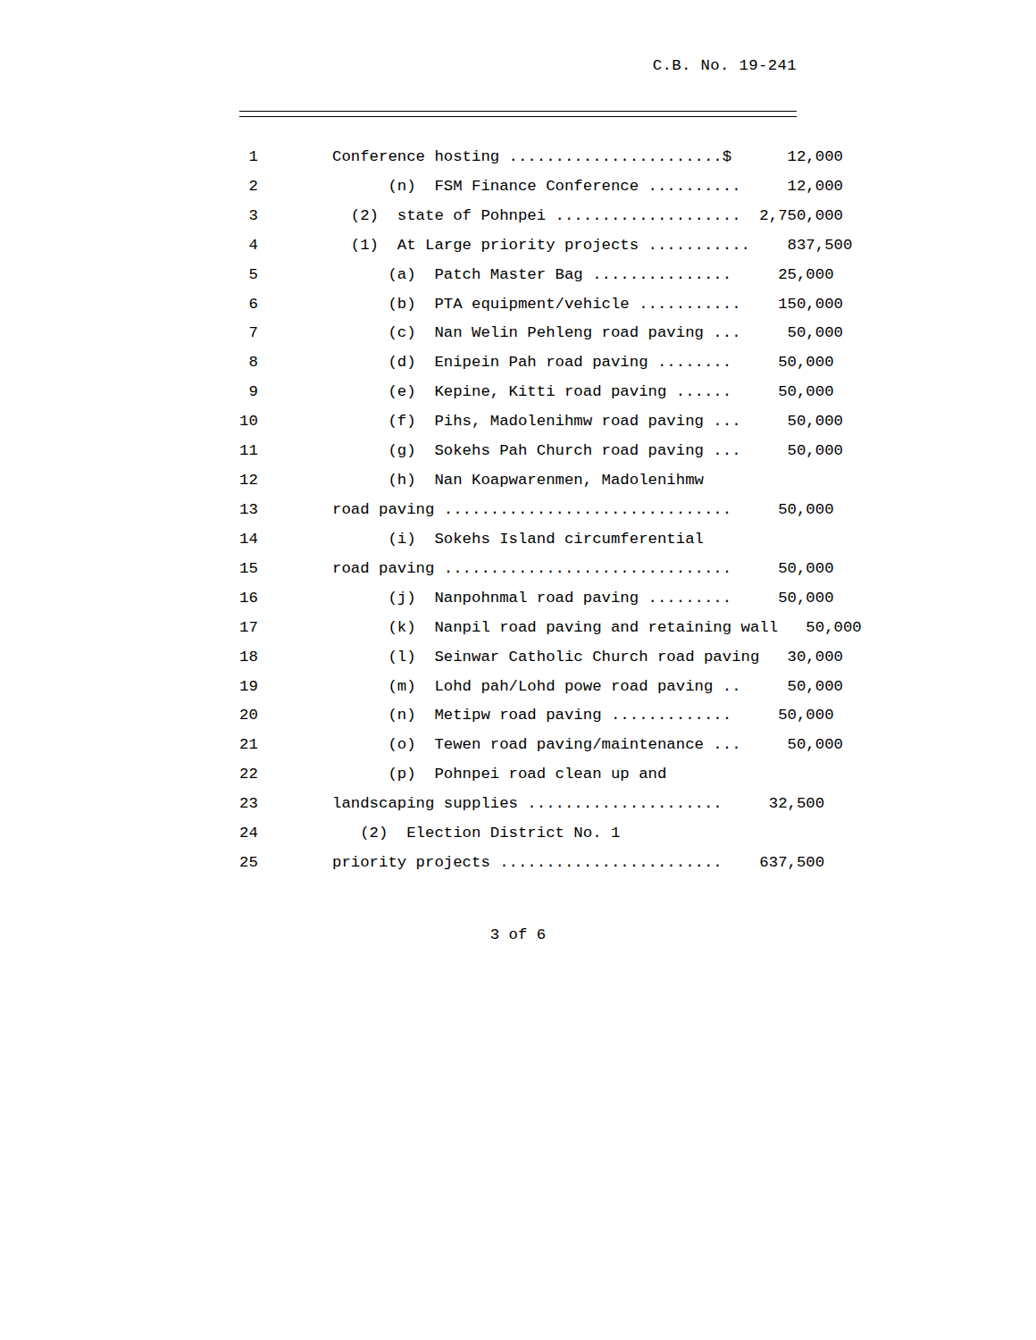C.B. No. 19-241
| 1 | Conference hosting .......................$ 12,000 |
| 2 | (n) FSM Finance Conference .......... 12,000 |
| 3 | (2) state of Pohnpei .................... 2,750,000 |
| 4 | (1) At Large priority projects ........... 837,500 |
| 5 | (a) Patch Master Bag ............... 25,000 |
| 6 | (b) PTA equipment/vehicle ........... 150,000 |
| 7 | (c) Nan Welin Pehleng road paving ... 50,000 |
| 8 | (d) Enipein Pah road paving ........ 50,000 |
| 9 | (e) Kepine, Kitti road paving ...... 50,000 |
| 10 | (f) Pihs, Madolenihmw road paving ... 50,000 |
| 11 | (g) Sokehs Pah Church road paving ... 50,000 |
| 12 | (h) Nan Koapwarenmen, Madolenihmw |
| 13 | road paving ............................... 50,000 |
| 14 | (i) Sokehs Island circumferential |
| 15 | road paving ............................... 50,000 |
| 16 | (j) Nanpohnmal road paving ......... 50,000 |
| 17 | (k) Nanpil road paving and retaining wall 50,000 |
| 18 | (l) Seinwar Catholic Church road paving 30,000 |
| 19 | (m) Lohd pah/Lohd powe road paving .. 50,000 |
| 20 | (n) Metipw road paving ............. 50,000 |
| 21 | (o) Tewen road paving/maintenance ... 50,000 |
| 22 | (p) Pohnpei road clean up and |
| 23 | landscaping supplies ..................... 32,500 |
| 24 | (2) Election District No. 1 |
| 25 | priority projects ........................ 637,500 |
3 of 6